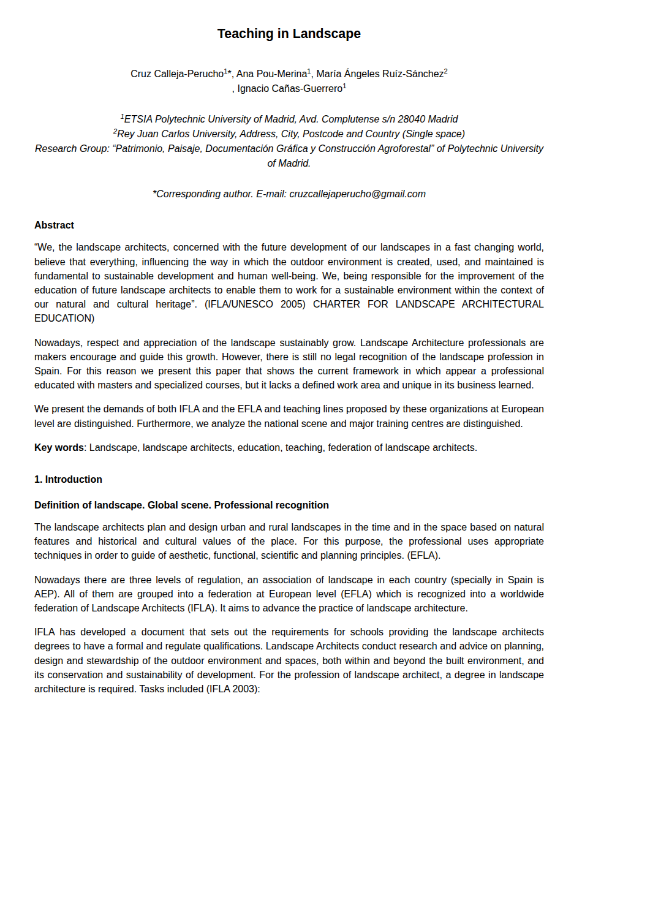Teaching in Landscape
Cruz Calleja-Perucho1*, Ana Pou-Merina1, María Ángeles Ruíz-Sánchez2 , Ignacio Cañas-Guerrero1
1ETSIA Polytechnic University of Madrid, Avd. Complutense s/n 28040 Madrid
2Rey Juan Carlos University, Address, City, Postcode and Country (Single space)
Research Group: “Patrimonio, Paisaje, Documentación Gráfica y Construcción Agroforestal” of Polytechnic University of Madrid.
*Corresponding author. E-mail: cruzcallejaperucho@gmail.com
Abstract
“We, the landscape architects, concerned with the future development of our landscapes in a fast changing world, believe that everything, influencing the way in which the outdoor environment is created, used, and maintained is fundamental to sustainable development and human well-being. We, being responsible for the improvement of the education of future landscape architects to enable them to work for a sustainable environment within the context of our natural and cultural heritage”. (IFLA/UNESCO 2005) CHARTER FOR LANDSCAPE ARCHITECTURAL EDUCATION)
Nowadays, respect and appreciation of the landscape sustainably grow. Landscape Architecture professionals are makers encourage and guide this growth. However, there is still no legal recognition of the landscape profession in Spain. For this reason we present this paper that shows the current framework in which appear a professional educated with masters and specialized courses, but it lacks a defined work area and unique in its business learned.
We present the demands of both IFLA and the EFLA and teaching lines proposed by these organizations at European level are distinguished. Furthermore, we analyze the national scene and major training centres are distinguished.
Key words: Landscape, landscape architects, education, teaching, federation of landscape architects.
1. Introduction
Definition of landscape. Global scene. Professional recognition
The landscape architects plan and design urban and rural landscapes in the time and in the space based on natural features and historical and cultural values of the place. For this purpose, the professional uses appropriate techniques in order to guide of aesthetic, functional, scientific and planning principles. (EFLA).
Nowadays there are three levels of regulation, an association of landscape in each country (specially in Spain is AEP). All of them are grouped into a federation at European level (EFLA) which is recognized into a worldwide federation of Landscape Architects (IFLA). It aims to advance the practice of landscape architecture.
IFLA has developed a document that sets out the requirements for schools providing the landscape architects degrees to have a formal and regulate qualifications. Landscape Architects conduct research and advice on planning, design and stewardship of the outdoor environment and spaces, both within and beyond the built environment, and its conservation and sustainability of development. For the profession of landscape architect, a degree in landscape architecture is required. Tasks included (IFLA 2003):